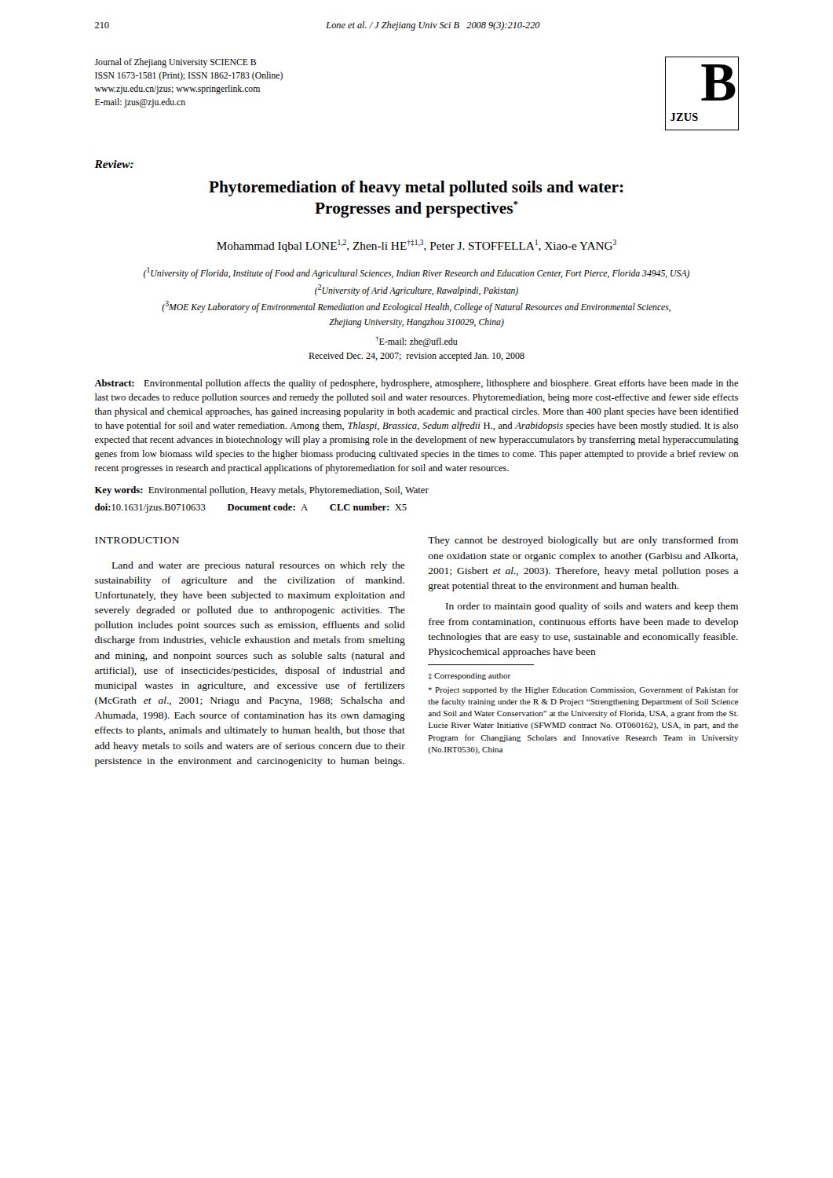210 Lone et al. / J Zhejiang Univ Sci B 2008 9(3):210-220
Journal of Zhejiang University SCIENCE B
ISSN 1673-1581 (Print); ISSN 1862-1783 (Online)
www.zju.edu.cn/jzus; www.springerlink.com
E-mail: jzus@zju.edu.cn
B JZUS
Review:
Phytoremediation of heavy metal polluted soils and water:
Progresses and perspectives*
Mohammad Iqbal LONE1,2, Zhen-li HE†‡1,3, Peter J. STOFFELLA1, Xiao-e YANG3
(1University of Florida, Institute of Food and Agricultural Sciences, Indian River Research and Education Center, Fort Pierce, Florida 34945, USA)
(2University of Arid Agriculture, Rawalpindi, Pakistan)
(3MOE Key Laboratory of Environmental Remediation and Ecological Health, College of Natural Resources and Environmental Sciences,
Zhejiang University, Hangzhou 310029, China)
†E-mail: zhe@ufl.edu
Received Dec. 24, 2007; revision accepted Jan. 10, 2008
Abstract: Environmental pollution affects the quality of pedosphere, hydrosphere, atmosphere, lithosphere and biosphere. Great efforts have been made in the last two decades to reduce pollution sources and remedy the polluted soil and water resources. Phytoremediation, being more cost-effective and fewer side effects than physical and chemical approaches, has gained increasing popularity in both academic and practical circles. More than 400 plant species have been identified to have potential for soil and water remediation. Among them, Thlaspi, Brassica, Sedum alfredii H., and Arabidopsis species have been mostly studied. It is also expected that recent advances in biotechnology will play a promising role in the development of new hyperaccumulators by transferring metal hyperaccumulating genes from low biomass wild species to the higher biomass producing cultivated species in the times to come. This paper attempted to provide a brief review on recent progresses in research and practical applications of phytoremediation for soil and water resources.
Key words: Environmental pollution, Heavy metals, Phytoremediation, Soil, Water
doi: 10.1631/jzus.B0710633 Document code: A CLC number: X5
INTRODUCTION
Land and water are precious natural resources on which rely the sustainability of agriculture and the civilization of mankind. Unfortunately, they have been subjected to maximum exploitation and severely degraded or polluted due to anthropogenic activities. The pollution includes point sources such as emission, effluents and solid discharge from industries, vehicle exhaustion and metals from smelting and mining, and nonpoint sources such as soluble salts (natural and artificial), use of insecticides/pesticides, disposal of industrial and municipal wastes in agriculture, and excessive use of fertilizers (McGrath et al., 2001; Nriagu and Pacyna, 1988; Schalscha and Ahumada, 1998). Each source of contamination has its own damaging effects to plants, animals and ultimately to human health, but those that add heavy metals to soils and waters are of serious concern due to their persistence in the environment and carcinogenicity to human beings. They cannot be destroyed biologically but are only transformed from one oxidation state or organic complex to another (Garbisu and Alkorta, 2001; Gisbert et al., 2003). Therefore, heavy metal pollution poses a great potential threat to the environment and human health.
In order to maintain good quality of soils and waters and keep them free from contamination, continuous efforts have been made to develop technologies that are easy to use, sustainable and economically feasible. Physicochemical approaches have been
‡ Corresponding author
* Project supported by the Higher Education Commission, Government of Pakistan for the faculty training under the R & D Project “Strengthening Department of Soil Science and Soil and Water Conservation” at the University of Florida, USA, a grant from the St. Lucie River Water Initiative (SFWMD contract No. OT060162), USA, in part, and the Program for Changjiang Scholars and Innovative Research Team in University (No.IRT0536), China